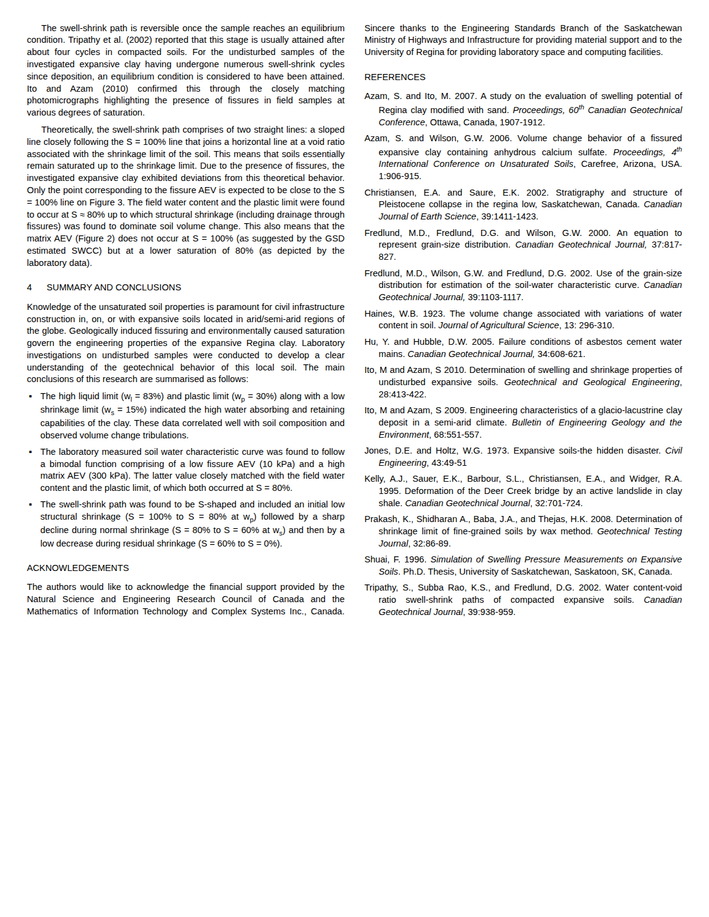The swell-shrink path is reversible once the sample reaches an equilibrium condition. Tripathy et al. (2002) reported that this stage is usually attained after about four cycles in compacted soils. For the undisturbed samples of the investigated expansive clay having undergone numerous swell-shrink cycles since deposition, an equilibrium condition is considered to have been attained. Ito and Azam (2010) confirmed this through the closely matching photomicrographs highlighting the presence of fissures in field samples at various degrees of saturation.
Theoretically, the swell-shrink path comprises of two straight lines: a sloped line closely following the S = 100% line that joins a horizontal line at a void ratio associated with the shrinkage limit of the soil. This means that soils essentially remain saturated up to the shrinkage limit. Due to the presence of fissures, the investigated expansive clay exhibited deviations from this theoretical behavior. Only the point corresponding to the fissure AEV is expected to be close to the S = 100% line on Figure 3. The field water content and the plastic limit were found to occur at S ≈ 80% up to which structural shrinkage (including drainage through fissures) was found to dominate soil volume change. This also means that the matrix AEV (Figure 2) does not occur at S = 100% (as suggested by the GSD estimated SWCC) but at a lower saturation of 80% (as depicted by the laboratory data).
4 SUMMARY AND CONCLUSIONS
Knowledge of the unsaturated soil properties is paramount for civil infrastructure construction in, on, or with expansive soils located in arid/semi-arid regions of the globe. Geologically induced fissuring and environmentally caused saturation govern the engineering properties of the expansive Regina clay. Laboratory investigations on undisturbed samples were conducted to develop a clear understanding of the geotechnical behavior of this local soil. The main conclusions of this research are summarised as follows:
The high liquid limit (wl = 83%) and plastic limit (wp = 30%) along with a low shrinkage limit (ws = 15%) indicated the high water absorbing and retaining capabilities of the clay. These data correlated well with soil composition and observed volume change tribulations.
The laboratory measured soil water characteristic curve was found to follow a bimodal function comprising of a low fissure AEV (10 kPa) and a high matrix AEV (300 kPa). The latter value closely matched with the field water content and the plastic limit, of which both occurred at S = 80%.
The swell-shrink path was found to be S-shaped and included an initial low structural shrinkage (S = 100% to S = 80% at wp) followed by a sharp decline during normal shrinkage (S = 80% to S = 60% at ws) and then by a low decrease during residual shrinkage (S = 60% to S = 0%).
ACKNOWLEDGEMENTS
The authors would like to acknowledge the financial support provided by the Natural Science and Engineering Research Council of Canada and the Mathematics of Information Technology and Complex Systems Inc., Canada. Sincere thanks to the Engineering Standards Branch of the Saskatchewan Ministry of Highways and Infrastructure for providing material support and to the University of Regina for providing laboratory space and computing facilities.
REFERENCES
Azam, S. and Ito, M. 2007. A study on the evaluation of swelling potential of Regina clay modified with sand. Proceedings, 60th Canadian Geotechnical Conference, Ottawa, Canada, 1907-1912.
Azam, S. and Wilson, G.W. 2006. Volume change behavior of a fissured expansive clay containing anhydrous calcium sulfate. Proceedings, 4th International Conference on Unsaturated Soils, Carefree, Arizona, USA. 1:906-915.
Christiansen, E.A. and Saure, E.K. 2002. Stratigraphy and structure of Pleistocene collapse in the regina low, Saskatchewan, Canada. Canadian Journal of Earth Science, 39:1411-1423.
Fredlund, M.D., Fredlund, D.G. and Wilson, G.W. 2000. An equation to represent grain-size distribution. Canadian Geotechnical Journal, 37:817-827.
Fredlund, M.D., Wilson, G.W. and Fredlund, D.G. 2002. Use of the grain-size distribution for estimation of the soil-water characteristic curve. Canadian Geotechnical Journal, 39:1103-1117.
Haines, W.B. 1923. The volume change associated with variations of water content in soil. Journal of Agricultural Science, 13: 296-310.
Hu, Y. and Hubble, D.W. 2005. Failure conditions of asbestos cement water mains. Canadian Geotechnical Journal, 34:608-621.
Ito, M and Azam, S 2010. Determination of swelling and shrinkage properties of undisturbed expansive soils. Geotechnical and Geological Engineering, 28:413-422.
Ito, M and Azam, S 2009. Engineering characteristics of a glacio-lacustrine clay deposit in a semi-arid climate. Bulletin of Engineering Geology and the Environment, 68:551-557.
Jones, D.E. and Holtz, W.G. 1973. Expansive soils-the hidden disaster. Civil Engineering, 43:49-51
Kelly, A.J., Sauer, E.K., Barbour, S.L., Christiansen, E.A., and Widger, R.A. 1995. Deformation of the Deer Creek bridge by an active landslide in clay shale. Canadian Geotechnical Journal, 32:701-724.
Prakash, K., Shidharan A., Baba, J.A., and Thejas, H.K. 2008. Determination of shrinkage limit of fine-grained soils by wax method. Geotechnical Testing Journal, 32:86-89.
Shuai, F. 1996. Simulation of Swelling Pressure Measurements on Expansive Soils. Ph.D. Thesis, University of Saskatchewan, Saskatoon, SK, Canada.
Tripathy, S., Subba Rao, K.S., and Fredlund, D.G. 2002. Water content-void ratio swell-shrink paths of compacted expansive soils. Canadian Geotechnical Journal, 39:938-959.